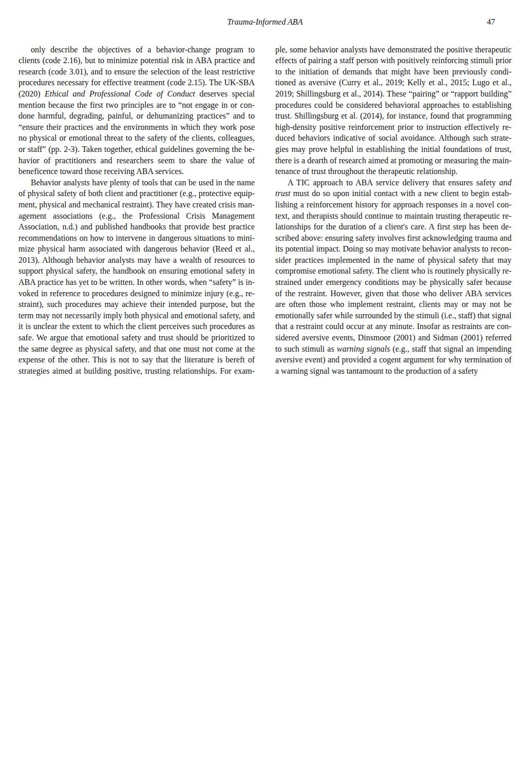Trauma-Informed ABA 47
only describe the objectives of a behavior-change program to clients (code 2.16), but to minimize potential risk in ABA practice and research (code 3.01), and to ensure the selection of the least restrictive procedures necessary for effective treatment (code 2.15). The UK-SBA (2020) Ethical and Professional Code of Conduct deserves special mention because the first two principles are to “not engage in or condone harmful, degrading, painful, or dehumanizing practices” and to “ensure their practices and the environments in which they work pose no physical or emotional threat to the safety of the clients, colleagues, or staff” (pp. 2-3). Taken together, ethical guidelines governing the behavior of practitioners and researchers seem to share the value of beneficence toward those receiving ABA services.
Behavior analysts have plenty of tools that can be used in the name of physical safety of both client and practitioner (e.g., protective equipment, physical and mechanical restraint). They have created crisis management associations (e.g., the Professional Crisis Management Association, n.d.) and published handbooks that provide best practice recommendations on how to intervene in dangerous situations to minimize physical harm associated with dangerous behavior (Reed et al., 2013). Although behavior analysts may have a wealth of resources to support physical safety, the handbook on ensuring emotional safety in ABA practice has yet to be written. In other words, when “safety” is invoked in reference to procedures designed to minimize injury (e.g., restraint), such procedures may achieve their intended purpose, but the term may not necessarily imply both physical and emotional safety, and it is unclear the extent to which the client perceives such procedures as safe. We argue that emotional safety and trust should be prioritized to the same degree as physical safety, and that one must not come at the expense of the other. This is not to say that the literature is bereft of strategies aimed at building positive, trusting relationships. For example, some behavior analysts have demonstrated the positive therapeutic effects of pairing a staff person with positively reinforcing stimuli prior to the initiation of demands that might have been previously conditioned as aversive (Curry et al., 2019; Kelly et al., 2015; Lugo et al., 2019; Shillingsburg et al., 2014). These “pairing” or “rapport building” procedures could be considered behavioral approaches to establishing trust. Shillingsburg et al. (2014), for instance, found that programming high-density positive reinforcement prior to instruction effectively reduced behaviors indicative of social avoidance. Although such strategies may prove helpful in establishing the initial foundations of trust, there is a dearth of research aimed at promoting or measuring the maintenance of trust throughout the therapeutic relationship.
A TIC approach to ABA service delivery that ensures safety and trust must do so upon initial contact with a new client to begin establishing a reinforcement history for approach responses in a novel context, and therapists should continue to maintain trusting therapeutic relationships for the duration of a client's care. A first step has been described above: ensuring safety involves first acknowledging trauma and its potential impact. Doing so may motivate behavior analysts to reconsider practices implemented in the name of physical safety that may compromise emotional safety. The client who is routinely physically restrained under emergency conditions may be physically safer because of the restraint. However, given that those who deliver ABA services are often those who implement restraint, clients may or may not be emotionally safer while surrounded by the stimuli (i.e., staff) that signal that a restraint could occur at any minute. Insofar as restraints are considered aversive events, Dinsmoor (2001) and Sidman (2001) referred to such stimuli as warning signals (e.g., staff that signal an impending aversive event) and provided a cogent argument for why termination of a warning signal was tantamount to the production of a safety